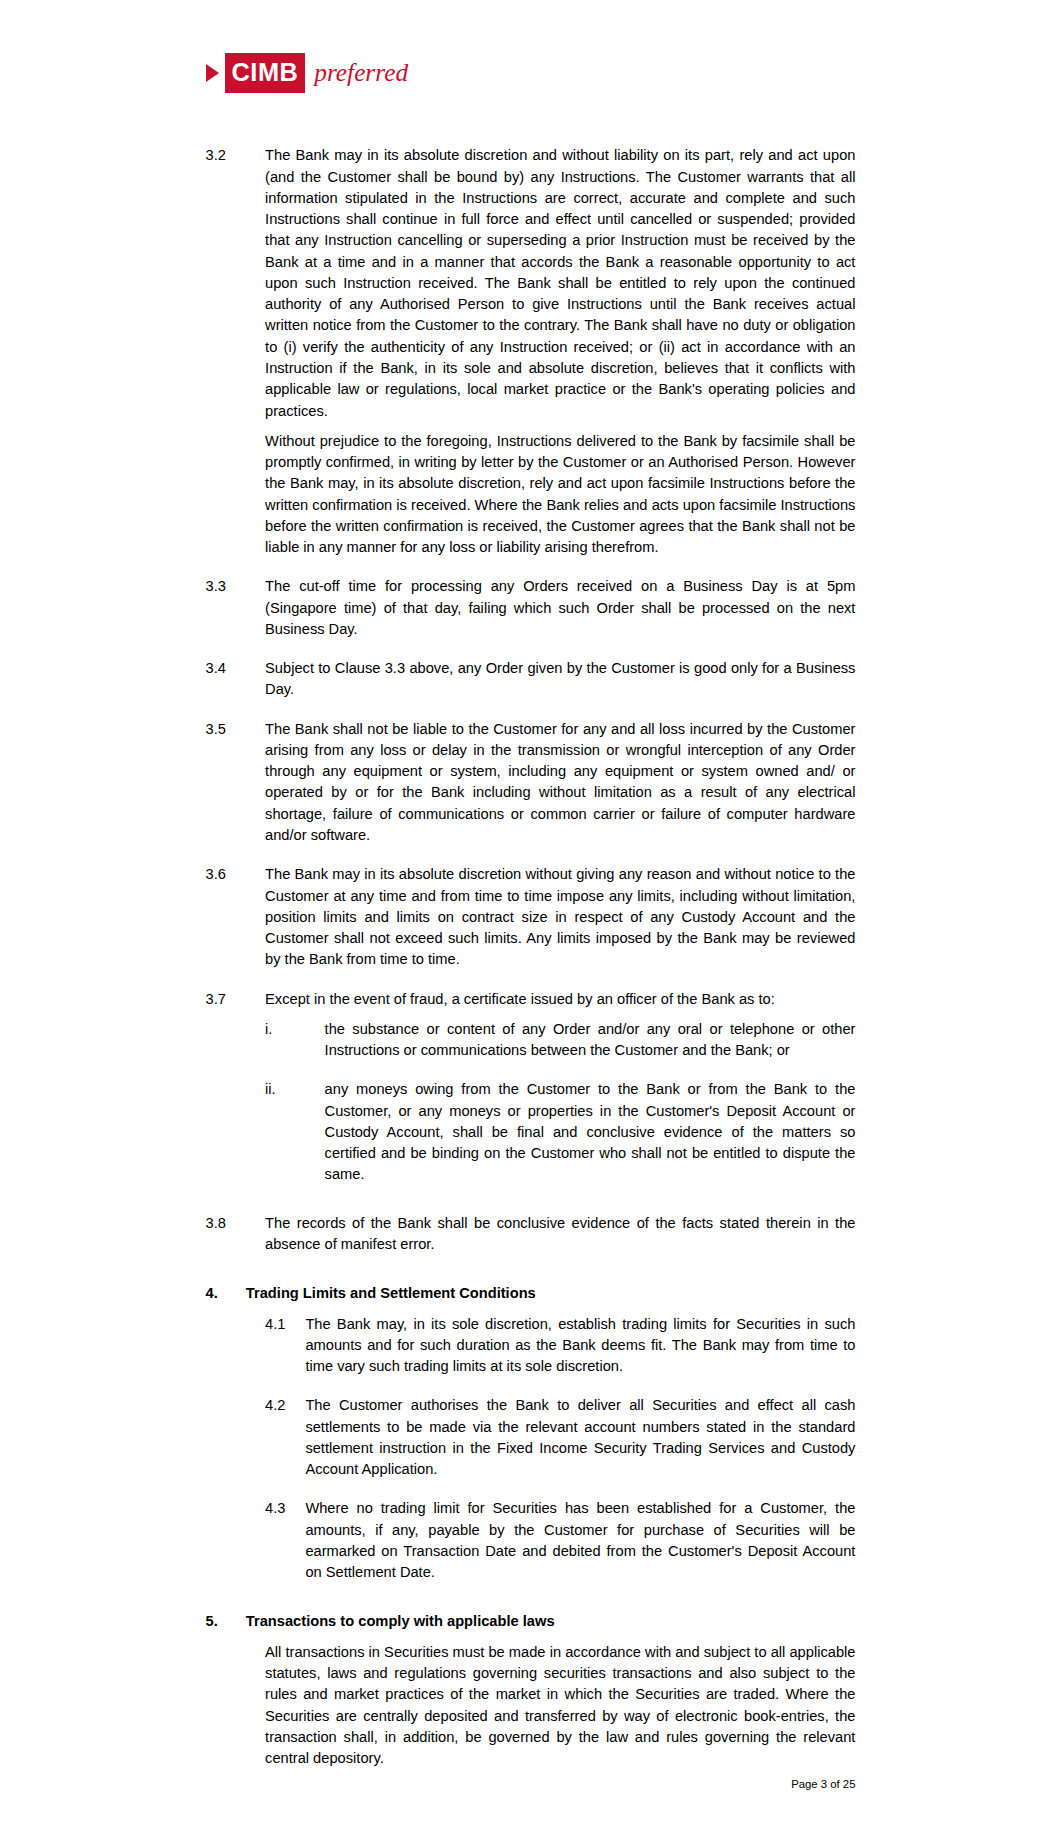CIMB preferred
| 3.2 | The Bank may in its absolute discretion and without liability on its part, rely and act upon (and the Customer shall be bound by) any Instructions. The Customer warrants that all information stipulated in the Instructions are correct, accurate and complete and such Instructions shall continue in full force and effect until cancelled or suspended; provided that any Instruction cancelling or superseding a prior Instruction must be received by the Bank at a time and in a manner that accords the Bank a reasonable opportunity to act upon such Instruction received. The Bank shall be entitled to rely upon the continued authority of any Authorised Person to give Instructions until the Bank receives actual written notice from the Customer to the contrary. The Bank shall have no duty or obligation to (i) verify the authenticity of any Instruction received; or (ii) act in accordance with an Instruction if the Bank, in its sole and absolute discretion, believes that it conflicts with applicable law or regulations, local market practice or the Bank's operating policies and practices. Without prejudice to the foregoing, Instructions delivered to the Bank by facsimile shall be promptly confirmed, in writing by letter by the Customer or an Authorised Person. However the Bank may, in its absolute discretion, rely and act upon facsimile Instructions before the written confirmation is received. Where the Bank relies and acts upon facsimile Instructions before the written confirmation is received, the Customer agrees that the Bank shall not be liable in any manner for any loss or liability arising therefrom. |
| 3.3 | The cut-off time for processing any Orders received on a Business Day is at 5pm (Singapore time) of that day, failing which such Order shall be processed on the next Business Day. |
| 3.4 | Subject to Clause 3.3 above, any Order given by the Customer is good only for a Business Day. |
| 3.5 | The Bank shall not be liable to the Customer for any and all loss incurred by the Customer arising from any loss or delay in the transmission or wrongful interception of any Order through any equipment or system, including any equipment or system owned and/ or operated by or for the Bank including without limitation as a result of any electrical shortage, failure of communications or common carrier or failure of computer hardware and/or software. |
| 3.6 | The Bank may in its absolute discretion without giving any reason and without notice to the Customer at any time and from time to time impose any limits, including without limitation, position limits and limits on contract size in respect of any Custody Account and the Customer shall not exceed such limits. Any limits imposed by the Bank may be reviewed by the Bank from time to time. |
| 3.7 | Except in the event of fraud, a certificate issued by an officer of the Bank as to: / i. / the substance or content of any Order and/or any oral or telephone or other Instructions or communications between the Customer and the Bank; or / / ii. / any moneys owing from the Customer to the Bank or from the Bank to the Customer, or any moneys or properties in the Customer's Deposit Account or Custody Account, shall be final and conclusive evidence of the matters so certified and be binding on the Customer who shall not be entitled to dispute the same. / |
| 3.8 | The records of the Bank shall be conclusive evidence of the facts stated therein in the absence of manifest error. |
| 4. | Trading Limits and Settlement Conditions |
| | / 4.1 / The Bank may, in its sole discretion, establish trading limits for Securities in such amounts and for such duration as the Bank deems fit. The Bank may from time to time vary such trading limits at its sole discretion. / / 4.2 / The Customer authorises the Bank to deliver all Securities and effect all cash settlements to be made via the relevant account numbers stated in the standard settlement instruction in the Fixed Income Security Trading Services and Custody Account Application. / / 4.3 / Where no trading limit for Securities has been established for a Customer, the amounts, if any, payable by the Customer for purchase of Securities will be earmarked on Transaction Date and debited from the Customer's Deposit Account on Settlement Date. / |
| 5. | Transactions to comply with applicable laws |
All transactions in Securities must be made in accordance with and subject to all applicable statutes, laws and regulations governing securities transactions and also subject to the rules and market practices of the market in which the Securities are traded. Where the Securities are centrally deposited and transferred by way of electronic book-entries, the transaction shall, in addition, be governed by the law and rules governing the relevant central depository.
Page 3 of 25